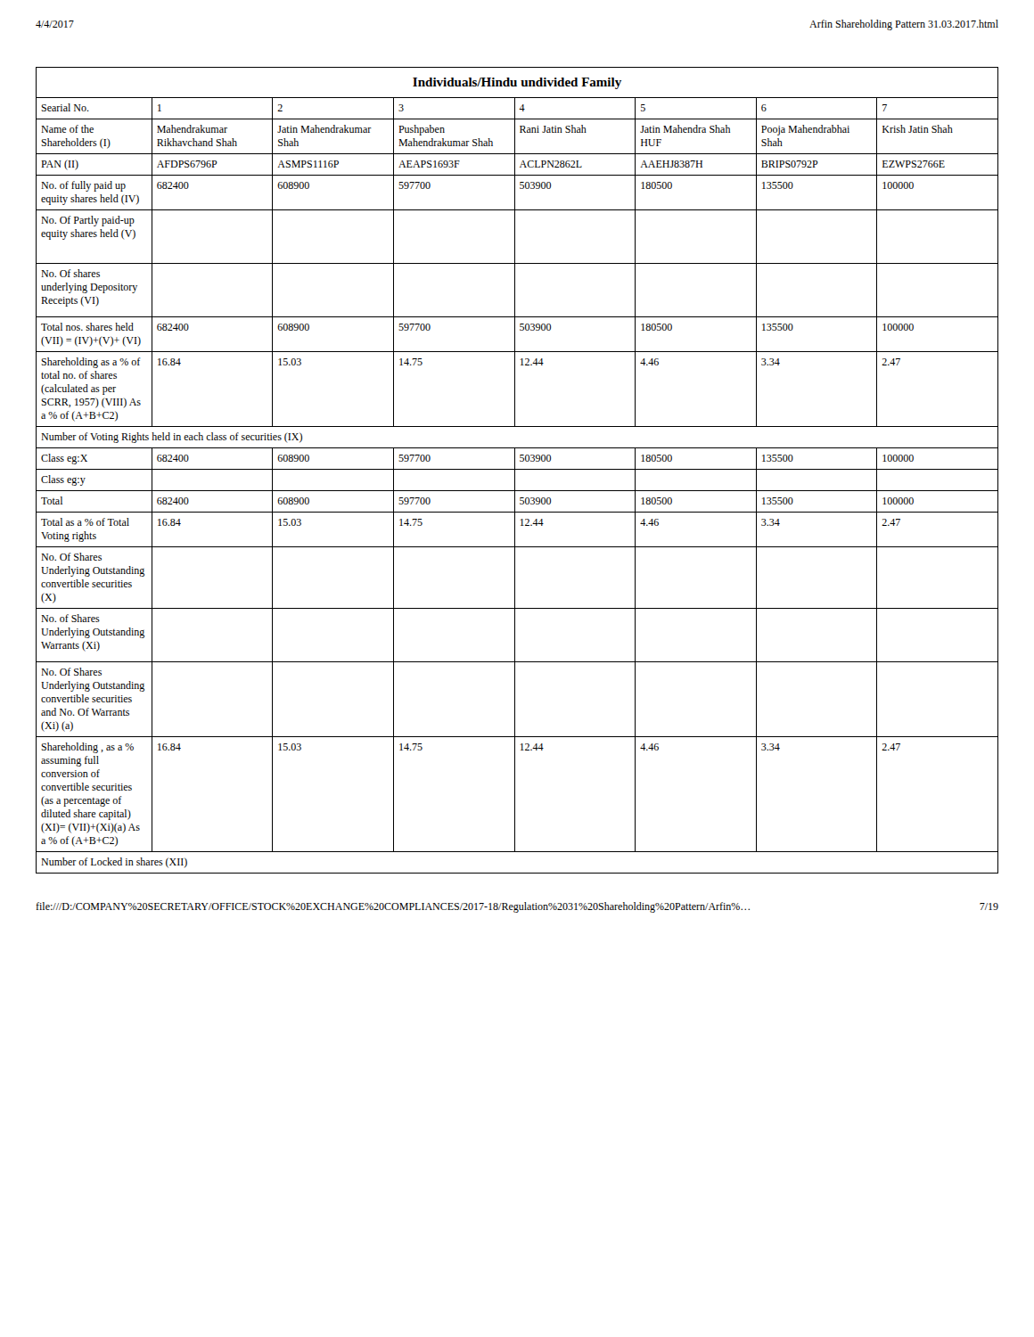4/4/2017 Arfin Shareholding Pattern 31.03.2017.html
Individuals/Hindu undivided Family
| Searial No. | 1 | 2 | 3 | 4 | 5 | 6 | 7 |
| Name of the Shareholders (I) | Mahendrakumar Rikhavchand Shah | Jatin Mahendrakumar Shah | Pushpaben Mahendrakumar Shah | Rani Jatin Shah | Jatin Mahendra Shah HUF | Pooja Mahendrabhai Shah | Krish Jatin Shah |
| PAN (II) | AFDPS6796P | ASMPS1116P | AEAPS1693F | ACLPN2862L | AAEHJ8387H | BRIPS0792P | EZWPS2766E |
| No. of fully paid up equity shares held (IV) | 682400 | 608900 | 597700 | 503900 | 180500 | 135500 | 100000 |
| No. Of Partly paid-up equity shares held (V) | | | | | | | |
| No. Of shares underlying Depository Receipts (VI) | | | | | | | |
| Total nos. shares held (VII) = (IV)+(V)+ (VI) | 682400 | 608900 | 597700 | 503900 | 180500 | 135500 | 100000 |
| Shareholding as a % of total no. of shares (calculated as per SCRR, 1957) (VIII) As a % of (A+B+C2) | 16.84 | 15.03 | 14.75 | 12.44 | 4.46 | 3.34 | 2.47 |
| Number of Voting Rights held in each class of securities (IX) |
| Class eg:X | 682400 | 608900 | 597700 | 503900 | 180500 | 135500 | 100000 |
| Class eg:y | | | | | | | |
| Total | 682400 | 608900 | 597700 | 503900 | 180500 | 135500 | 100000 |
| Total as a % of Total Voting rights | 16.84 | 15.03 | 14.75 | 12.44 | 4.46 | 3.34 | 2.47 |
| No. Of Shares Underlying Outstanding convertible securities (X) | | | | | | | |
| No. of Shares Underlying Outstanding Warrants (Xi) | | | | | | | |
| No. Of Shares Underlying Outstanding convertible securities and No. Of Warrants (Xi) (a) | | | | | | | |
| Shareholding , as a % assuming full conversion of convertible securities (as a percentage of diluted share capital) (XI)= (VII)+(Xi)(a) As a % of (A+B+C2) | 16.84 | 15.03 | 14.75 | 12.44 | 4.46 | 3.34 | 2.47 |
| Number of Locked in shares (XII) |
file:///D:/COMPANY%20SECRETARY/OFFICE/STOCK%20EXCHANGE%20COMPLIANCES/2017-18/Regulation%2031%20Shareholding%20Pattern/Arfin%… 7/19